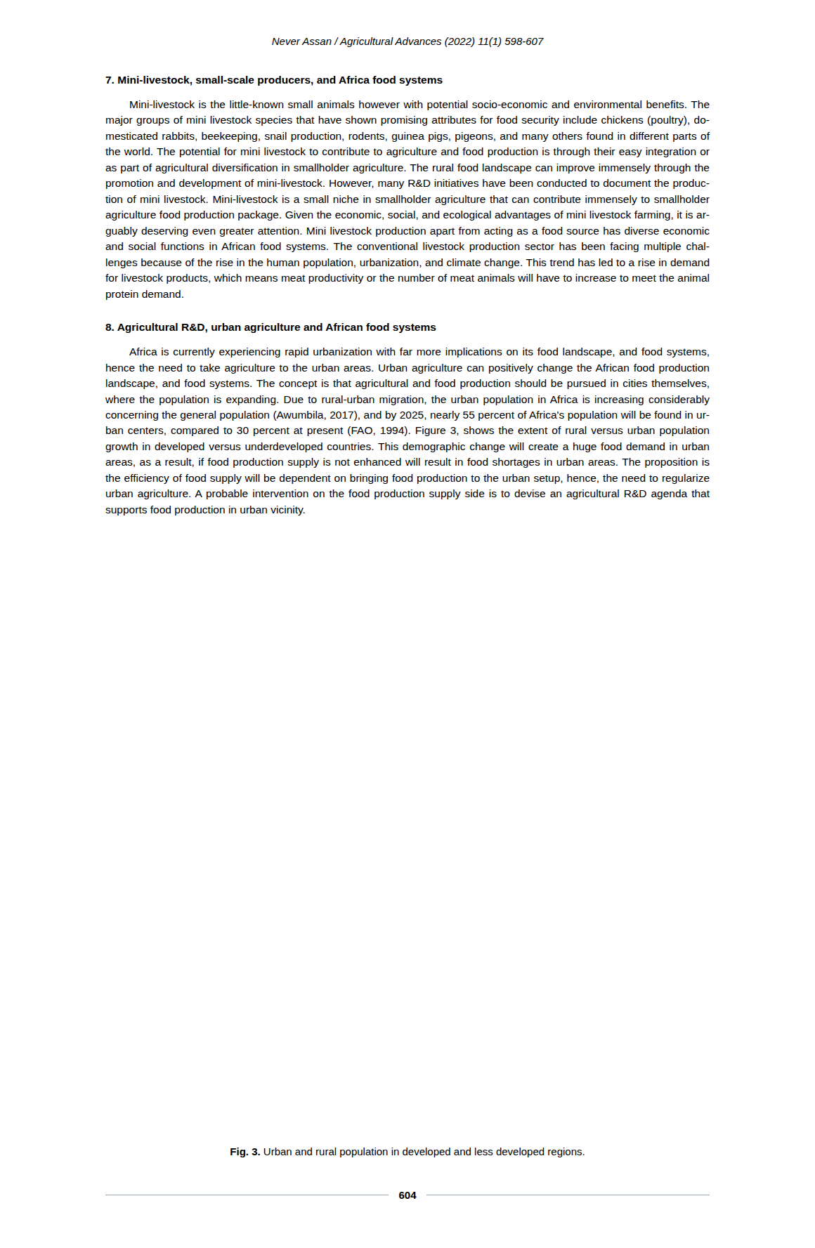Never Assan / Agricultural Advances (2022) 11(1) 598-607
7. Mini-livestock, small-scale producers, and Africa food systems
Mini-livestock is the little-known small animals however with potential socio-economic and environmental benefits. The major groups of mini livestock species that have shown promising attributes for food security include chickens (poultry), domesticated rabbits, beekeeping, snail production, rodents, guinea pigs, pigeons, and many others found in different parts of the world. The potential for mini livestock to contribute to agriculture and food production is through their easy integration or as part of agricultural diversification in smallholder agriculture. The rural food landscape can improve immensely through the promotion and development of mini-livestock. However, many R&D initiatives have been conducted to document the production of mini livestock. Mini-livestock is a small niche in smallholder agriculture that can contribute immensely to smallholder agriculture food production package. Given the economic, social, and ecological advantages of mini livestock farming, it is arguably deserving even greater attention. Mini livestock production apart from acting as a food source has diverse economic and social functions in African food systems. The conventional livestock production sector has been facing multiple challenges because of the rise in the human population, urbanization, and climate change. This trend has led to a rise in demand for livestock products, which means meat productivity or the number of meat animals will have to increase to meet the animal protein demand.
8. Agricultural R&D, urban agriculture and African food systems
Africa is currently experiencing rapid urbanization with far more implications on its food landscape, and food systems, hence the need to take agriculture to the urban areas. Urban agriculture can positively change the African food production landscape, and food systems. The concept is that agricultural and food production should be pursued in cities themselves, where the population is expanding. Due to rural-urban migration, the urban population in Africa is increasing considerably concerning the general population (Awumbila, 2017), and by 2025, nearly 55 percent of Africa's population will be found in urban centers, compared to 30 percent at present (FAO, 1994). Figure 3, shows the extent of rural versus urban population growth in developed versus underdeveloped countries. This demographic change will create a huge food demand in urban areas, as a result, if food production supply is not enhanced will result in food shortages in urban areas. The proposition is the efficiency of food supply will be dependent on bringing food production to the urban setup, hence, the need to regularize urban agriculture. A probable intervention on the food production supply side is to devise an agricultural R&D agenda that supports food production in urban vicinity.
Fig. 3. Urban and rural population in developed and less developed regions.
604